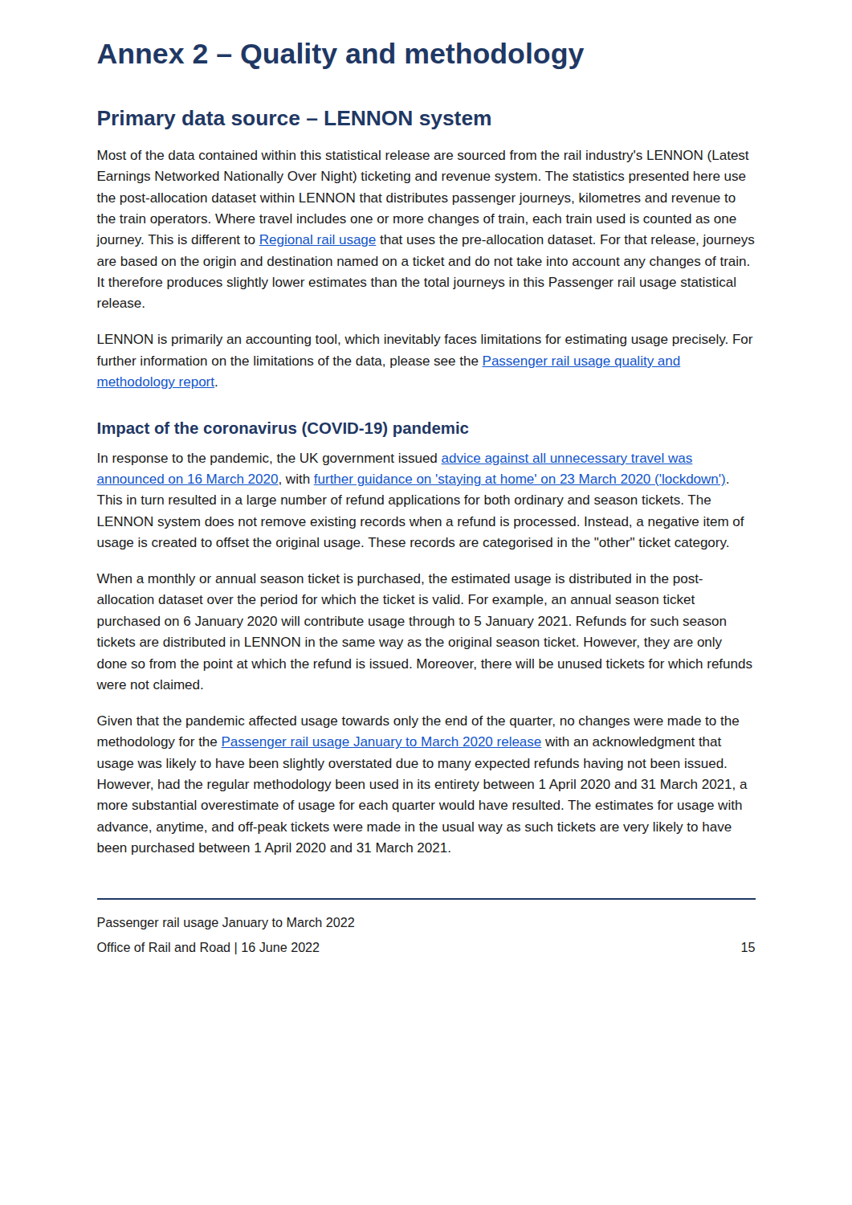Annex 2 – Quality and methodology
Primary data source – LENNON system
Most of the data contained within this statistical release are sourced from the rail industry's LENNON (Latest Earnings Networked Nationally Over Night) ticketing and revenue system. The statistics presented here use the post-allocation dataset within LENNON that distributes passenger journeys, kilometres and revenue to the train operators. Where travel includes one or more changes of train, each train used is counted as one journey. This is different to Regional rail usage that uses the pre-allocation dataset. For that release, journeys are based on the origin and destination named on a ticket and do not take into account any changes of train. It therefore produces slightly lower estimates than the total journeys in this Passenger rail usage statistical release.
LENNON is primarily an accounting tool, which inevitably faces limitations for estimating usage precisely. For further information on the limitations of the data, please see the Passenger rail usage quality and methodology report.
Impact of the coronavirus (COVID-19) pandemic
In response to the pandemic, the UK government issued advice against all unnecessary travel was announced on 16 March 2020, with further guidance on 'staying at home' on 23 March 2020 ('lockdown'). This in turn resulted in a large number of refund applications for both ordinary and season tickets. The LENNON system does not remove existing records when a refund is processed. Instead, a negative item of usage is created to offset the original usage. These records are categorised in the "other" ticket category.
When a monthly or annual season ticket is purchased, the estimated usage is distributed in the post-allocation dataset over the period for which the ticket is valid. For example, an annual season ticket purchased on 6 January 2020 will contribute usage through to 5 January 2021. Refunds for such season tickets are distributed in LENNON in the same way as the original season ticket. However, they are only done so from the point at which the refund is issued. Moreover, there will be unused tickets for which refunds were not claimed.
Given that the pandemic affected usage towards only the end of the quarter, no changes were made to the methodology for the Passenger rail usage January to March 2020 release with an acknowledgment that usage was likely to have been slightly overstated due to many expected refunds having not been issued. However, had the regular methodology been used in its entirety between 1 April 2020 and 31 March 2021, a more substantial overestimate of usage for each quarter would have resulted. The estimates for usage with advance, anytime, and off-peak tickets were made in the usual way as such tickets are very likely to have been purchased between 1 April 2020 and 31 March 2021.
Passenger rail usage January to March 2022
Office of Rail and Road | 16 June 2022
15